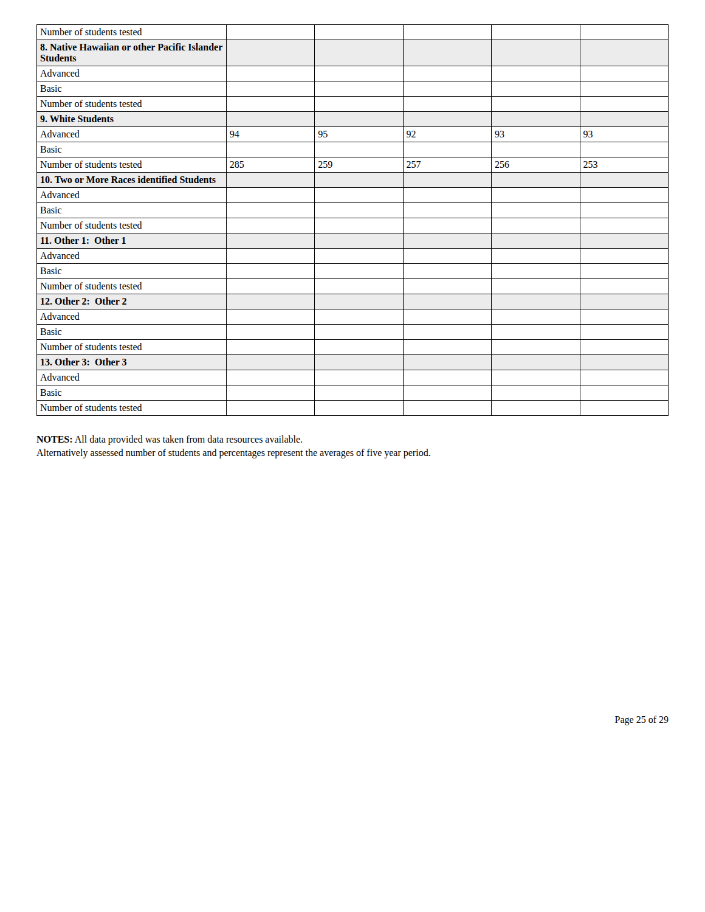| Number of students tested | | | | | |
| 8. Native Hawaiian or other Pacific Islander Students | | | | | |
| Advanced | | | | | |
| Basic | | | | | |
| Number of students tested | | | | | |
| 9. White Students | | | | | |
| Advanced | 94 | 95 | 92 | 93 | 93 |
| Basic | | | | | |
| Number of students tested | 285 | 259 | 257 | 256 | 253 |
| 10. Two or More Races identified Students | | | | | |
| Advanced | | | | | |
| Basic | | | | | |
| Number of students tested | | | | | |
| 11. Other 1: Other 1 | | | | | |
| Advanced | | | | | |
| Basic | | | | | |
| Number of students tested | | | | | |
| 12. Other 2: Other 2 | | | | | |
| Advanced | | | | | |
| Basic | | | | | |
| Number of students tested | | | | | |
| 13. Other 3: Other 3 | | | | | |
| Advanced | | | | | |
| Basic | | | | | |
| Number of students tested | | | | | |
NOTES: All data provided was taken from data resources available.
Alternatively assessed number of students and percentages represent the averages of five year period.
Page 25 of 29